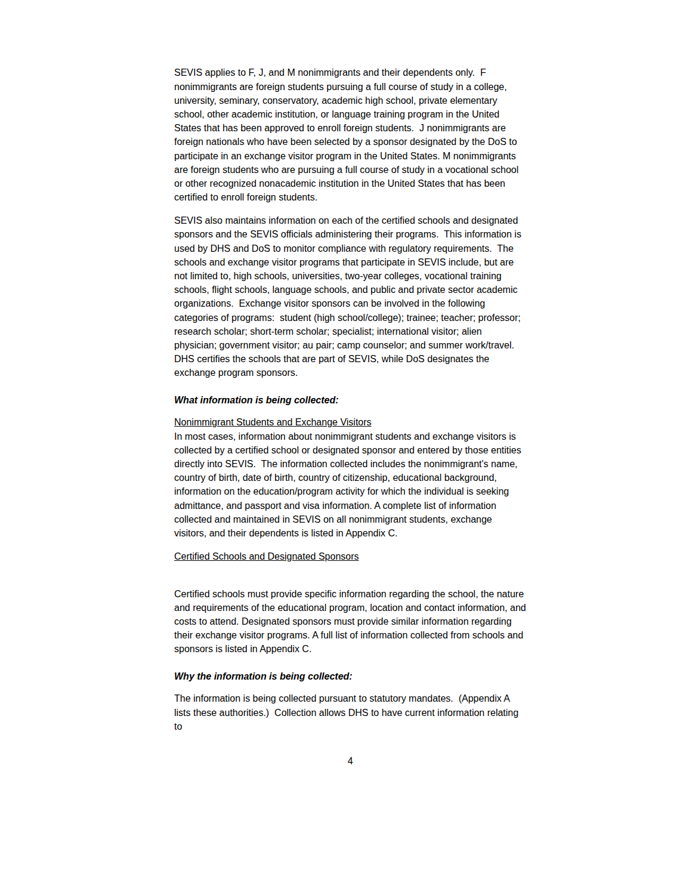SEVIS applies to F, J, and M nonimmigrants and their dependents only. F nonimmigrants are foreign students pursuing a full course of study in a college, university, seminary, conservatory, academic high school, private elementary school, other academic institution, or language training program in the United States that has been approved to enroll foreign students. J nonimmigrants are foreign nationals who have been selected by a sponsor designated by the DoS to participate in an exchange visitor program in the United States. M nonimmigrants are foreign students who are pursuing a full course of study in a vocational school or other recognized nonacademic institution in the United States that has been certified to enroll foreign students.
SEVIS also maintains information on each of the certified schools and designated sponsors and the SEVIS officials administering their programs. This information is used by DHS and DoS to monitor compliance with regulatory requirements. The schools and exchange visitor programs that participate in SEVIS include, but are not limited to, high schools, universities, two-year colleges, vocational training schools, flight schools, language schools, and public and private sector academic organizations. Exchange visitor sponsors can be involved in the following categories of programs: student (high school/college); trainee; teacher; professor; research scholar; short-term scholar; specialist; international visitor; alien physician; government visitor; au pair; camp counselor; and summer work/travel. DHS certifies the schools that are part of SEVIS, while DoS designates the exchange program sponsors.
What information is being collected:
Nonimmigrant Students and Exchange Visitors
In most cases, information about nonimmigrant students and exchange visitors is collected by a certified school or designated sponsor and entered by those entities directly into SEVIS. The information collected includes the nonimmigrant's name, country of birth, date of birth, country of citizenship, educational background, information on the education/program activity for which the individual is seeking admittance, and passport and visa information. A complete list of information collected and maintained in SEVIS on all nonimmigrant students, exchange visitors, and their dependents is listed in Appendix C.
Certified Schools and Designated Sponsors
Certified schools must provide specific information regarding the school, the nature and requirements of the educational program, location and contact information, and costs to attend. Designated sponsors must provide similar information regarding their exchange visitor programs. A full list of information collected from schools and sponsors is listed in Appendix C.
Why the information is being collected:
The information is being collected pursuant to statutory mandates. (Appendix A lists these authorities.) Collection allows DHS to have current information relating to
4